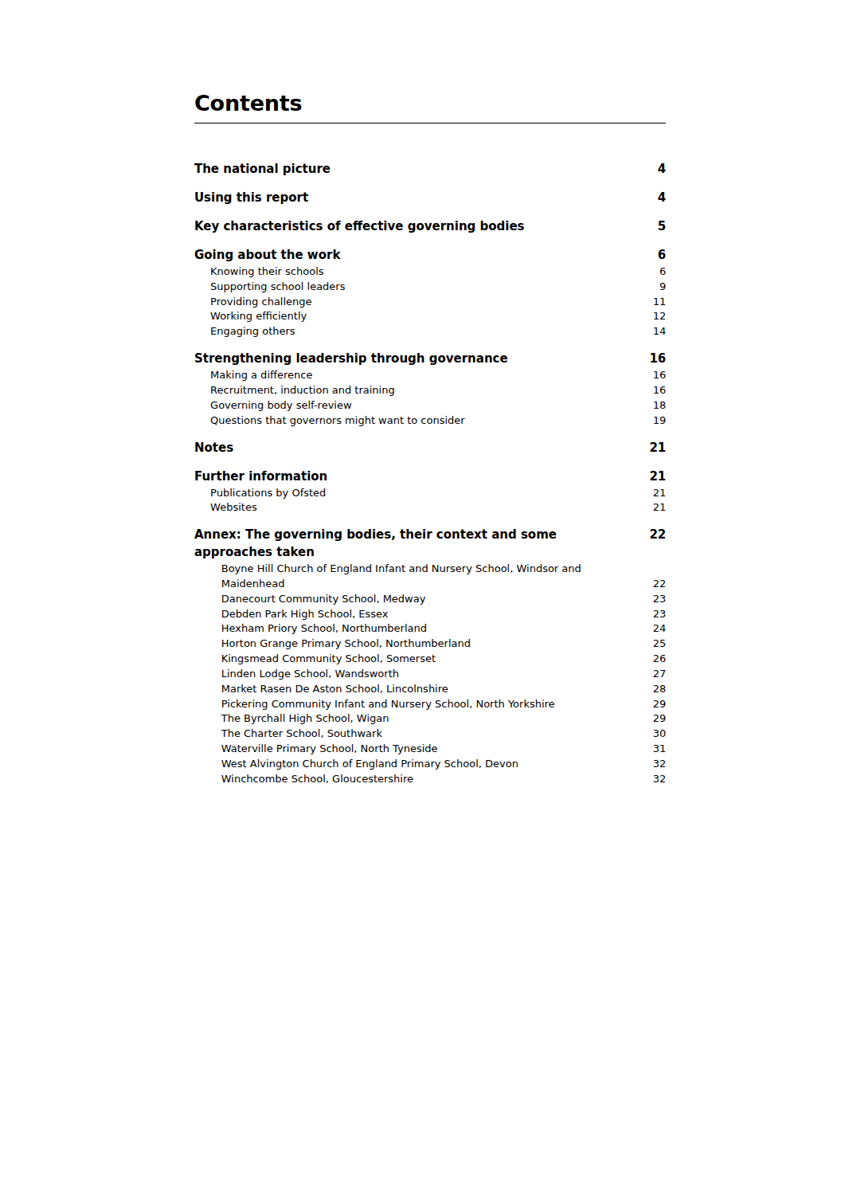Contents
| The national picture | 4 |
| Using this report | 4 |
| Key characteristics of effective governing bodies | 5 |
| Going about the work | 6 |
| Knowing their schools | 6 |
| Supporting school leaders | 9 |
| Providing challenge | 11 |
| Working efficiently | 12 |
| Engaging others | 14 |
| Strengthening leadership through governance | 16 |
| Making a difference | 16 |
| Recruitment, induction and training | 16 |
| Governing body self-review | 18 |
| Questions that governors might want to consider | 19 |
| Notes | 21 |
| Further information | 21 |
| Publications by Ofsted | 21 |
| Websites | 21 |
| Annex: The governing bodies, their context and some approaches taken | 22 |
| Boyne Hill Church of England Infant and Nursery School, Windsor and Maidenhead | 22 |
| Danecourt Community School, Medway | 23 |
| Debden Park High School, Essex | 23 |
| Hexham Priory School, Northumberland | 24 |
| Horton Grange Primary School, Northumberland | 25 |
| Kingsmead Community School, Somerset | 26 |
| Linden Lodge School, Wandsworth | 27 |
| Market Rasen De Aston School, Lincolnshire | 28 |
| Pickering Community Infant and Nursery School, North Yorkshire | 29 |
| The Byrchall High School, Wigan | 29 |
| The Charter School, Southwark | 30 |
| Waterville Primary School, North Tyneside | 31 |
| West Alvington Church of England Primary School, Devon | 32 |
| Winchcombe School, Gloucestershire | 32 |